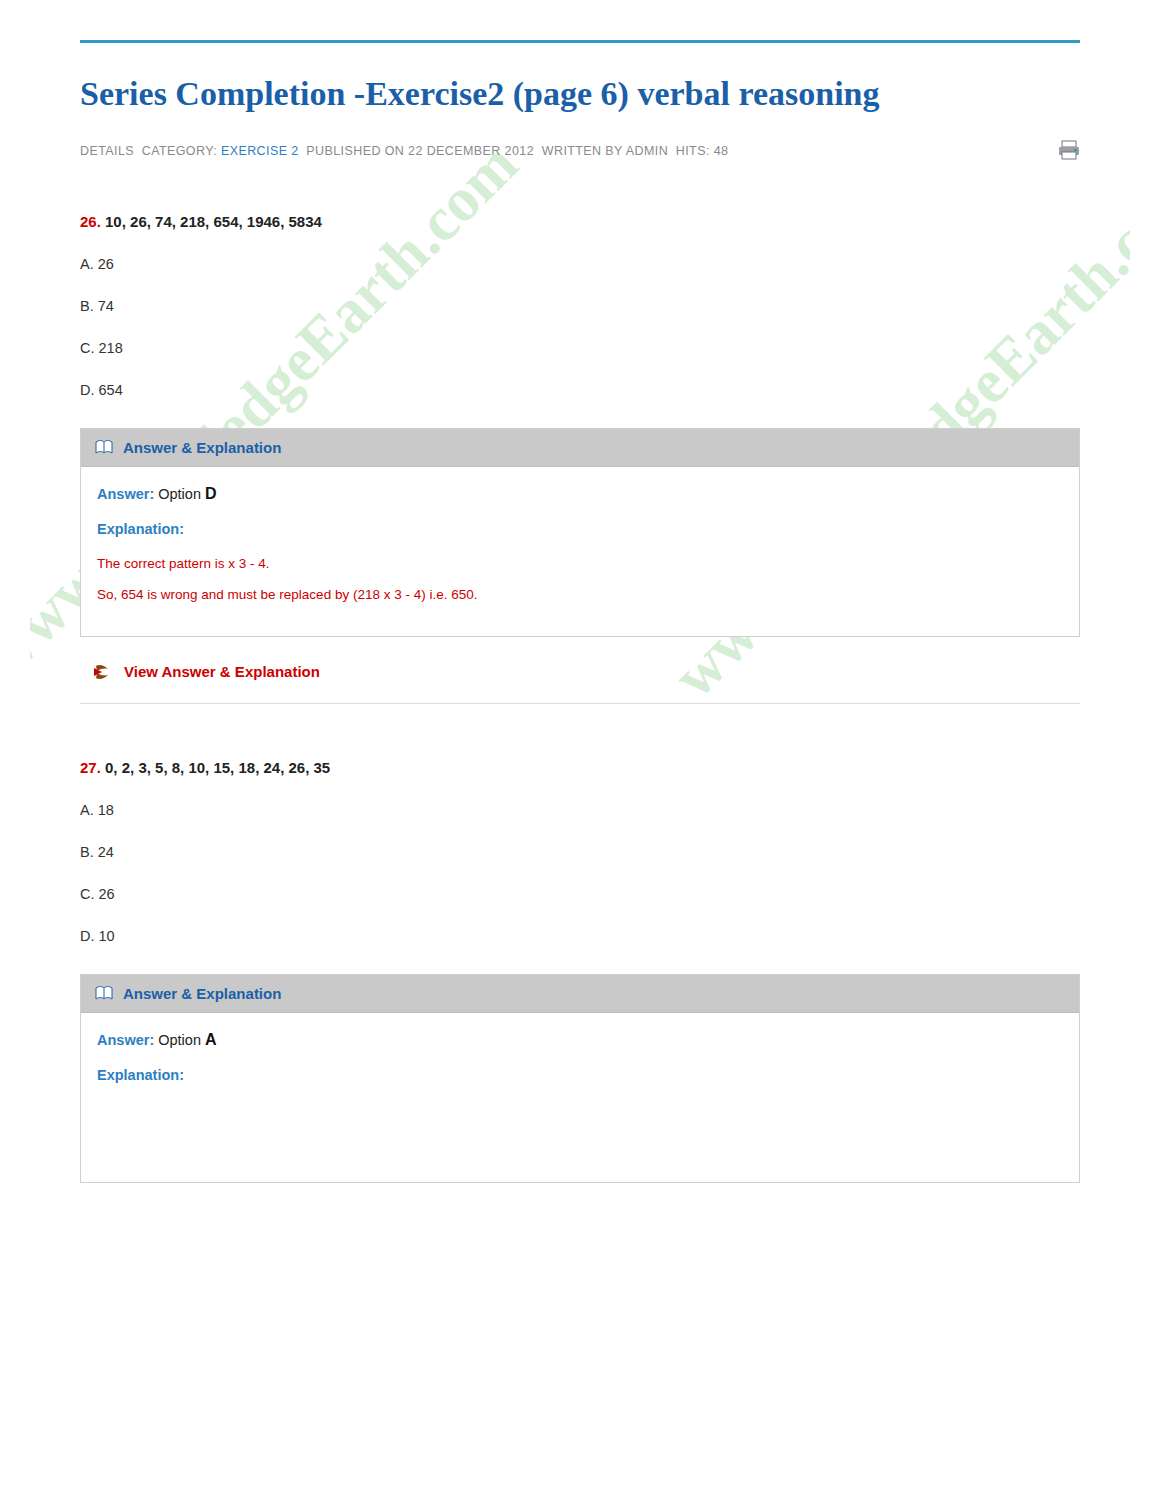www.KnowledgeEarth.com
www.KnowledgeEarth.com
Series Completion -Exercise2 (page 6) verbal reasoning
DETAILS CATEGORY: EXERCISE 2 PUBLISHED ON 22 DECEMBER 2012 WRITTEN BY ADMIN HITS: 48
26. 10, 26, 74, 218, 654, 1946, 5834
A. 26
B. 74
C. 218
D. 654
Answer & Explanation
Answer: Option D
Explanation:
The correct pattern is x 3 - 4.
So, 654 is wrong and must be replaced by (218 x 3 - 4) i.e. 650.
View Answer & Explanation
27. 0, 2, 3, 5, 8, 10, 15, 18, 24, 26, 35
A. 18
B. 24
C. 26
D. 10
Answer & Explanation
Answer: Option A
Explanation: